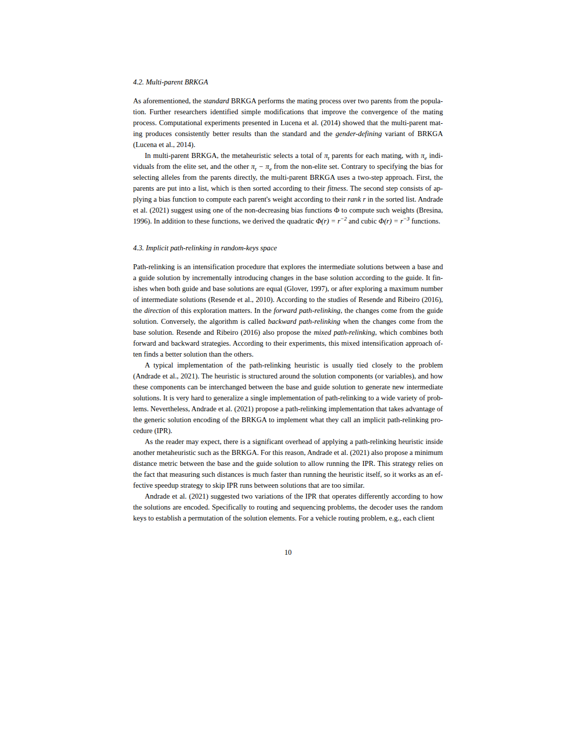4.2. Multi-parent BRKGA
As aforementioned, the standard BRKGA performs the mating process over two parents from the population. Further researchers identified simple modifications that improve the convergence of the mating process. Computational experiments presented in Lucena et al. (2014) showed that the multi-parent mating produces consistently better results than the standard and the gender-defining variant of BRKGA (Lucena et al., 2014).
In multi-parent BRKGA, the metaheuristic selects a total of πt parents for each mating, with πe individuals from the elite set, and the other πt − πe from the non-elite set. Contrary to specifying the bias for selecting alleles from the parents directly, the multi-parent BRKGA uses a two-step approach. First, the parents are put into a list, which is then sorted according to their fitness. The second step consists of applying a bias function to compute each parent's weight according to their rank r in the sorted list. Andrade et al. (2021) suggest using one of the non-decreasing bias functions Φ to compute such weights (Bresina, 1996). In addition to these functions, we derived the quadratic Φ(r) = r−2 and cubic Φ(r) = r−3 functions.
4.3. Implicit path-relinking in random-keys space
Path-relinking is an intensification procedure that explores the intermediate solutions between a base and a guide solution by incrementally introducing changes in the base solution according to the guide. It finishes when both guide and base solutions are equal (Glover, 1997), or after exploring a maximum number of intermediate solutions (Resende et al., 2010). According to the studies of Resende and Ribeiro (2016), the direction of this exploration matters. In the forward path-relinking, the changes come from the guide solution. Conversely, the algorithm is called backward path-relinking when the changes come from the base solution. Resende and Ribeiro (2016) also propose the mixed path-relinking, which combines both forward and backward strategies. According to their experiments, this mixed intensification approach often finds a better solution than the others.
A typical implementation of the path-relinking heuristic is usually tied closely to the problem (Andrade et al., 2021). The heuristic is structured around the solution components (or variables), and how these components can be interchanged between the base and guide solution to generate new intermediate solutions. It is very hard to generalize a single implementation of path-relinking to a wide variety of problems. Nevertheless, Andrade et al. (2021) propose a path-relinking implementation that takes advantage of the generic solution encoding of the BRKGA to implement what they call an implicit path-relinking procedure (IPR).
As the reader may expect, there is a significant overhead of applying a path-relinking heuristic inside another metaheuristic such as the BRKGA. For this reason, Andrade et al. (2021) also propose a minimum distance metric between the base and the guide solution to allow running the IPR. This strategy relies on the fact that measuring such distances is much faster than running the heuristic itself, so it works as an effective speedup strategy to skip IPR runs between solutions that are too similar.
Andrade et al. (2021) suggested two variations of the IPR that operates differently according to how the solutions are encoded. Specifically to routing and sequencing problems, the decoder uses the random keys to establish a permutation of the solution elements. For a vehicle routing problem, e.g., each client
10